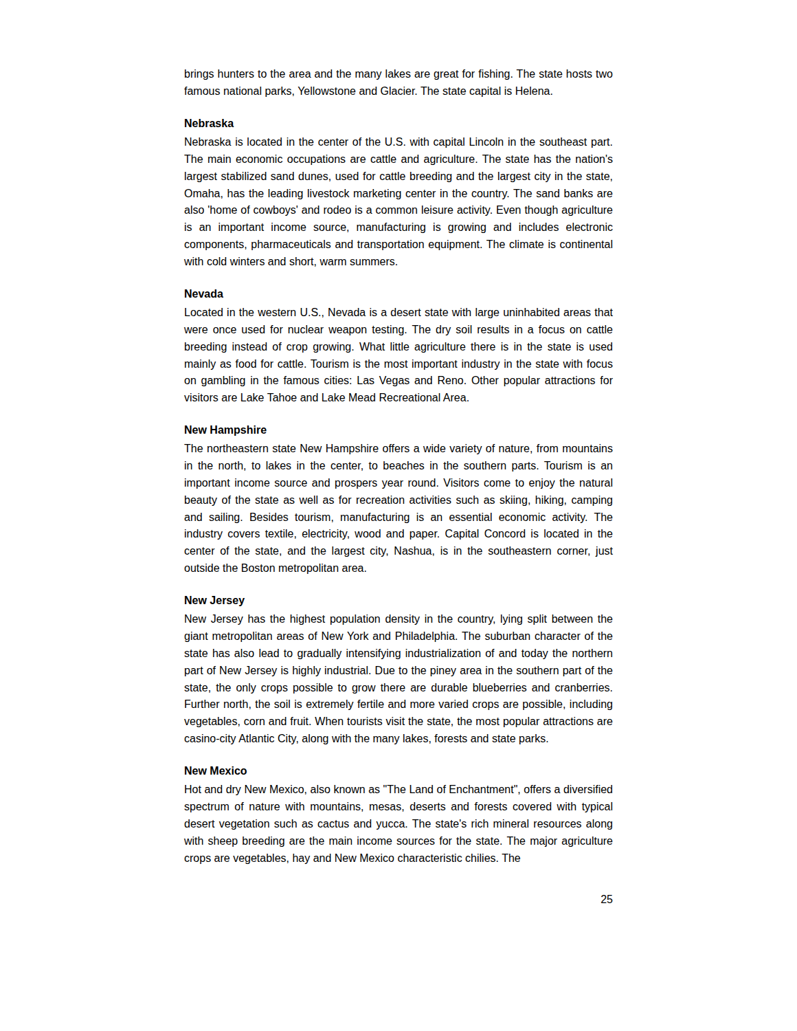brings hunters to the area and the many lakes are great for fishing. The state hosts two famous national parks, Yellowstone and Glacier. The state capital is Helena.
Nebraska
Nebraska is located in the center of the U.S. with capital Lincoln in the southeast part. The main economic occupations are cattle and agriculture. The state has the nation's largest stabilized sand dunes, used for cattle breeding and the largest city in the state, Omaha, has the leading livestock marketing center in the country. The sand banks are also 'home of cowboys' and rodeo is a common leisure activity. Even though agriculture is an important income source, manufacturing is growing and includes electronic components, pharmaceuticals and transportation equipment. The climate is continental with cold winters and short, warm summers.
Nevada
Located in the western U.S., Nevada is a desert state with large uninhabited areas that were once used for nuclear weapon testing. The dry soil results in a focus on cattle breeding instead of crop growing. What little agriculture there is in the state is used mainly as food for cattle. Tourism is the most important industry in the state with focus on gambling in the famous cities: Las Vegas and Reno. Other popular attractions for visitors are Lake Tahoe and Lake Mead Recreational Area.
New Hampshire
The northeastern state New Hampshire offers a wide variety of nature, from mountains in the north, to lakes in the center, to beaches in the southern parts. Tourism is an important income source and prospers year round. Visitors come to enjoy the natural beauty of the state as well as for recreation activities such as skiing, hiking, camping and sailing. Besides tourism, manufacturing is an essential economic activity. The industry covers textile, electricity, wood and paper. Capital Concord is located in the center of the state, and the largest city, Nashua, is in the southeastern corner, just outside the Boston metropolitan area.
New Jersey
New Jersey has the highest population density in the country, lying split between the giant metropolitan areas of New York and Philadelphia. The suburban character of the state has also lead to gradually intensifying industrialization of and today the northern part of New Jersey is highly industrial. Due to the piney area in the southern part of the state, the only crops possible to grow there are durable blueberries and cranberries. Further north, the soil is extremely fertile and more varied crops are possible, including vegetables, corn and fruit. When tourists visit the state, the most popular attractions are casino-city Atlantic City, along with the many lakes, forests and state parks.
New Mexico
Hot and dry New Mexico, also known as "The Land of Enchantment", offers a diversified spectrum of nature with mountains, mesas, deserts and forests covered with typical desert vegetation such as cactus and yucca. The state's rich mineral resources along with sheep breeding are the main income sources for the state. The major agriculture crops are vegetables, hay and New Mexico characteristic chilies. The
25